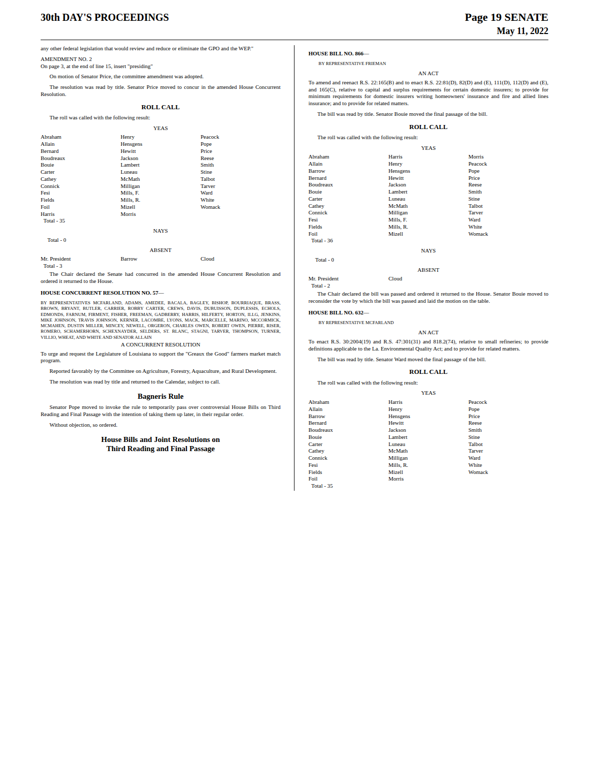30th DAY'S PROCEEDINGS
Page 19 SENATE
May 11, 2022
any other federal legislation that would review and reduce or eliminate the GPO and the WEP."
AMENDMENT NO. 2
On page 3, at the end of line 15, insert "presiding"
On motion of Senator Price, the committee amendment was adopted.
The resolution was read by title. Senator Price moved to concur in the amended House Concurrent Resolution.
ROLL CALL
The roll was called with the following result:
YEAS
| Abraham | Henry | Peacock |
| Allain | Hensgens | Pope |
| Bernard | Hewitt | Price |
| Boudreaux | Jackson | Reese |
| Bouie | Lambert | Smith |
| Carter | Luneau | Stine |
| Cathey | McMath | Talbot |
| Connick | Milligan | Tarver |
| Fesi | Mills, F. | Ward |
| Fields | Mills, R. | White |
| Foil | Mizell | Womack |
| Harris | Morris | |
| Total - 35 | | |
NAYS
Total - 0
ABSENT
| Mr. President | Barrow | Cloud |
| Total - 3 | | |
The Chair declared the Senate had concurred in the amended House Concurrent Resolution and ordered it returned to the House.
HOUSE CONCURRENT RESOLUTION NO. 57—
BY REPRESENTATIVES MCFARLAND, ADAMS, AMEDEE, BACALA, BAGLEY, BISHOP, BOURRIAQUE, BRASS, BROWN, BRYANT, BUTLER, CARRIER, ROBBY CARTER, CREWS, DAVIS, DUBUISSON, DUPLESSIS, ECHOLS, EDMONDS, FARNUM, FIRMENT, FISHER, FREEMAN, GADBERRY, HARRIS, HILFERTY, HORTON, ILLG, JENKINS, MIKE JOHNSON, TRAVIS JOHNSON, KERNER, LACOMBE, LYONS, MACK, MARCELLE, MARINO, MCCORMICK, MCMAHEN, DUSTIN MILLER, MINCEY, NEWELL, ORGERON, CHARLES OWEN, ROBERT OWEN, PIERRE, RISER, ROMERO, SCHAMERHORN, SCHEXNAYDER, SELDERS, ST. BLANC, STAGNI, TARVER, THOMPSON, TURNER, VILLIO, WHEAT, AND WHITE AND SENATOR ALLAIN
A CONCURRENT RESOLUTION
To urge and request the Legislature of Louisiana to support the "Greaux the Good" farmers market match program.
Reported favorably by the Committee on Agriculture, Forestry, Aquaculture, and Rural Development.
The resolution was read by title and returned to the Calendar, subject to call.
Bagneris Rule
Senator Pope moved to invoke the rule to temporarily pass over controversial House Bills on Third Reading and Final Passage with the intention of taking them up later, in their regular order.
Without objection, so ordered.
House Bills and Joint Resolutions on
Third Reading and Final Passage
HOUSE BILL NO. 866—
BY REPRESENTATIVE FRIEMAN
AN ACT
To amend and reenact R.S. 22:165(B) and to enact R.S. 22:81(D), 82(D) and (E), 111(D), 112(D) and (E), and 165(C), relative to capital and surplus requirements for certain domestic insurers; to provide for minimum requirements for domestic insurers writing homeowners' insurance and fire and allied lines insurance; and to provide for related matters.
The bill was read by title. Senator Bouie moved the final passage of the bill.
ROLL CALL
The roll was called with the following result:
YEAS
| Abraham | Harris | Morris |
| Allain | Henry | Peacock |
| Barrow | Hensgens | Pope |
| Bernard | Hewitt | Price |
| Boudreaux | Jackson | Reese |
| Bouie | Lambert | Smith |
| Carter | Luneau | Stine |
| Cathey | McMath | Talbot |
| Connick | Milligan | Tarver |
| Fesi | Mills, F. | Ward |
| Fields | Mills, R. | White |
| Foil | Mizell | Womack |
| Total - 36 | | |
NAYS
Total - 0
ABSENT
| Mr. President | Cloud | |
| Total - 2 | | |
The Chair declared the bill was passed and ordered it returned to the House. Senator Bouie moved to reconsider the vote by which the bill was passed and laid the motion on the table.
HOUSE BILL NO. 632—
BY REPRESENTATIVE MCFARLAND
AN ACT
To enact R.S. 30:2004(19) and R.S. 47:301(31) and 818.2(74), relative to small refineries; to provide definitions applicable to the La. Environmental Quality Act; and to provide for related matters.
The bill was read by title. Senator Ward moved the final passage of the bill.
ROLL CALL
The roll was called with the following result:
YEAS
| Abraham | Harris | Peacock |
| Allain | Henry | Pope |
| Barrow | Hensgens | Price |
| Bernard | Hewitt | Reese |
| Boudreaux | Jackson | Smith |
| Bouie | Lambert | Stine |
| Carter | Luneau | Talbot |
| Cathey | McMath | Tarver |
| Connick | Milligan | Ward |
| Fesi | Mills, R. | White |
| Fields | Mizell | Womack |
| Foil | Morris | |
| Total - 35 | | |